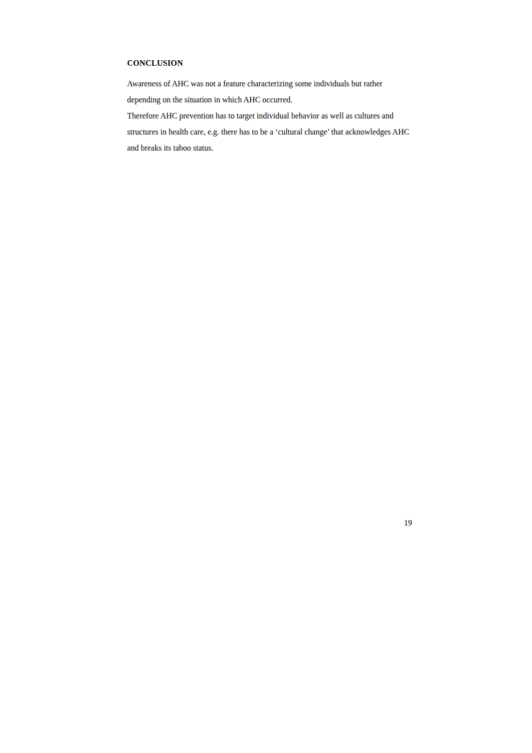CONCLUSION
Awareness of AHC was not a feature characterizing some individuals but rather depending on the situation in which AHC occurred.
Therefore AHC prevention has to target individual behavior as well as cultures and structures in health care, e.g. there has to be a ‘cultural change’ that acknowledges AHC and breaks its taboo status.
19